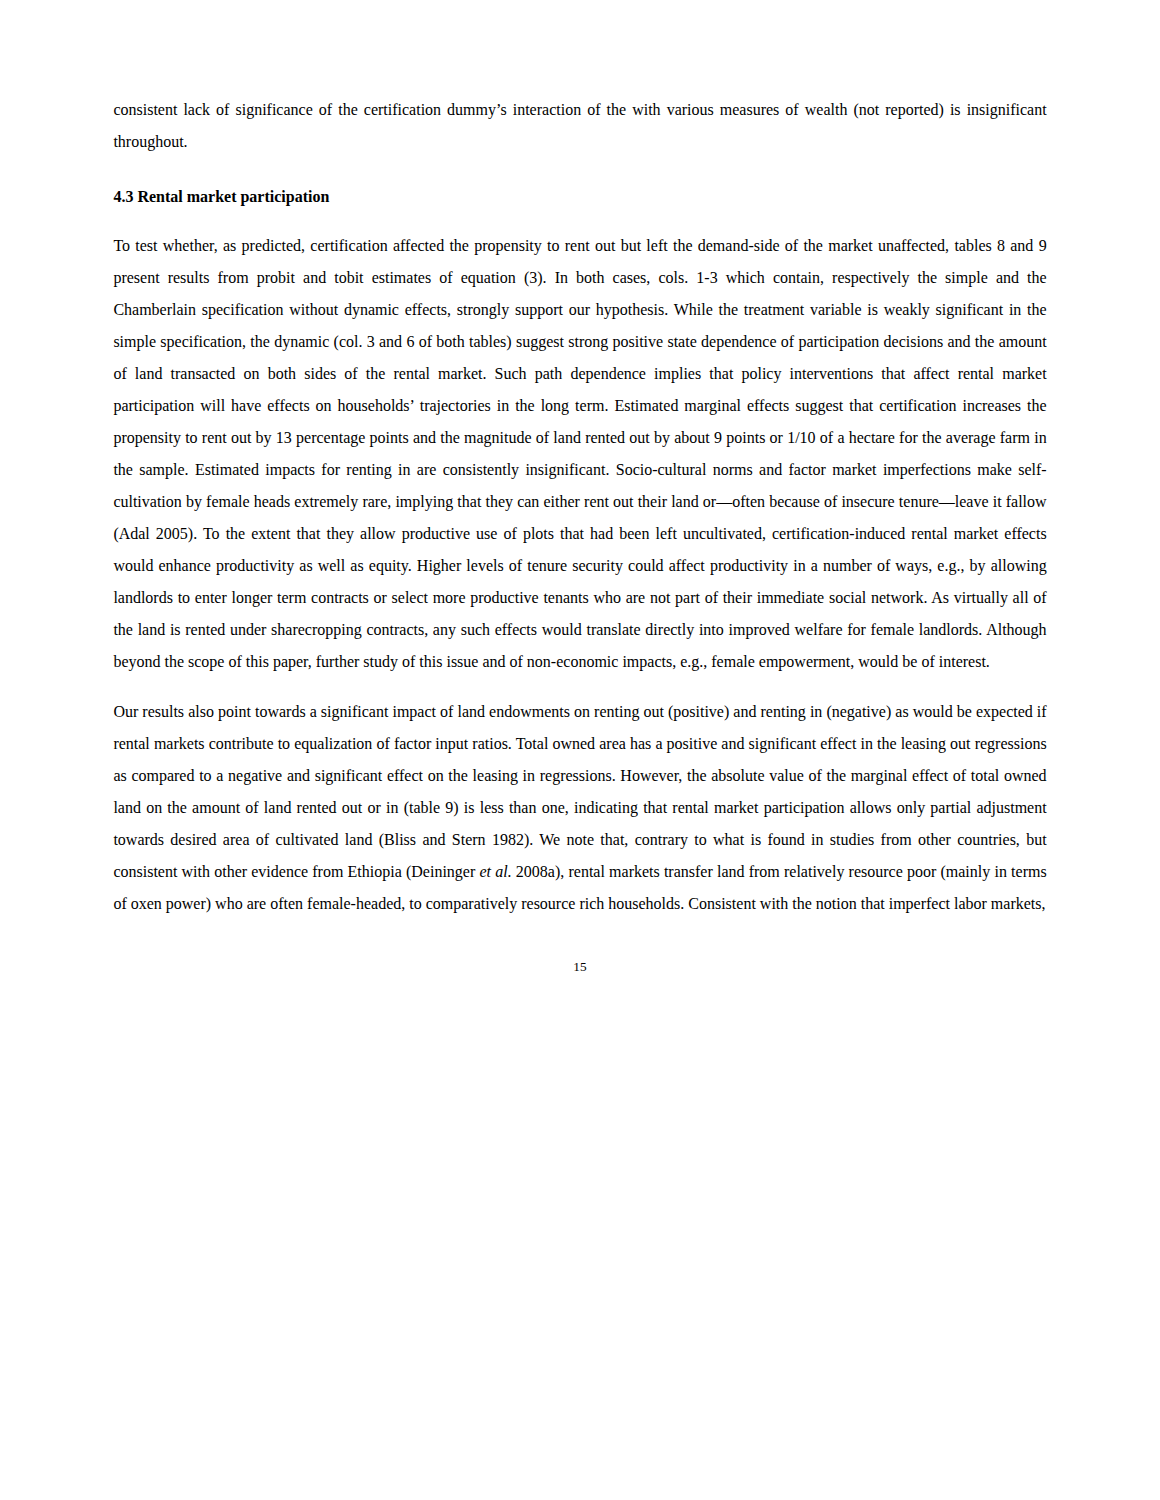consistent lack of significance of the certification dummy’s interaction of the with various measures of wealth (not reported) is insignificant throughout.
4.3 Rental market participation
To test whether, as predicted, certification affected the propensity to rent out but left the demand-side of the market unaffected, tables 8 and 9 present results from probit and tobit estimates of equation (3). In both cases, cols. 1-3 which contain, respectively the simple and the Chamberlain specification without dynamic effects, strongly support our hypothesis. While the treatment variable is weakly significant in the simple specification, the dynamic (col. 3 and 6 of both tables) suggest strong positive state dependence of participation decisions and the amount of land transacted on both sides of the rental market. Such path dependence implies that policy interventions that affect rental market participation will have effects on households’ trajectories in the long term. Estimated marginal effects suggest that certification increases the propensity to rent out by 13 percentage points and the magnitude of land rented out by about 9 points or 1/10 of a hectare for the average farm in the sample. Estimated impacts for renting in are consistently insignificant. Socio-cultural norms and factor market imperfections make self-cultivation by female heads extremely rare, implying that they can either rent out their land or—often because of insecure tenure—leave it fallow (Adal 2005). To the extent that they allow productive use of plots that had been left uncultivated, certification-induced rental market effects would enhance productivity as well as equity. Higher levels of tenure security could affect productivity in a number of ways, e.g., by allowing landlords to enter longer term contracts or select more productive tenants who are not part of their immediate social network. As virtually all of the land is rented under sharecropping contracts, any such effects would translate directly into improved welfare for female landlords. Although beyond the scope of this paper, further study of this issue and of non-economic impacts, e.g., female empowerment, would be of interest.
Our results also point towards a significant impact of land endowments on renting out (positive) and renting in (negative) as would be expected if rental markets contribute to equalization of factor input ratios. Total owned area has a positive and significant effect in the leasing out regressions as compared to a negative and significant effect on the leasing in regressions. However, the absolute value of the marginal effect of total owned land on the amount of land rented out or in (table 9) is less than one, indicating that rental market participation allows only partial adjustment towards desired area of cultivated land (Bliss and Stern 1982). We note that, contrary to what is found in studies from other countries, but consistent with other evidence from Ethiopia (Deininger et al. 2008a), rental markets transfer land from relatively resource poor (mainly in terms of oxen power) who are often female-headed, to comparatively resource rich households. Consistent with the notion that imperfect labor markets,
15